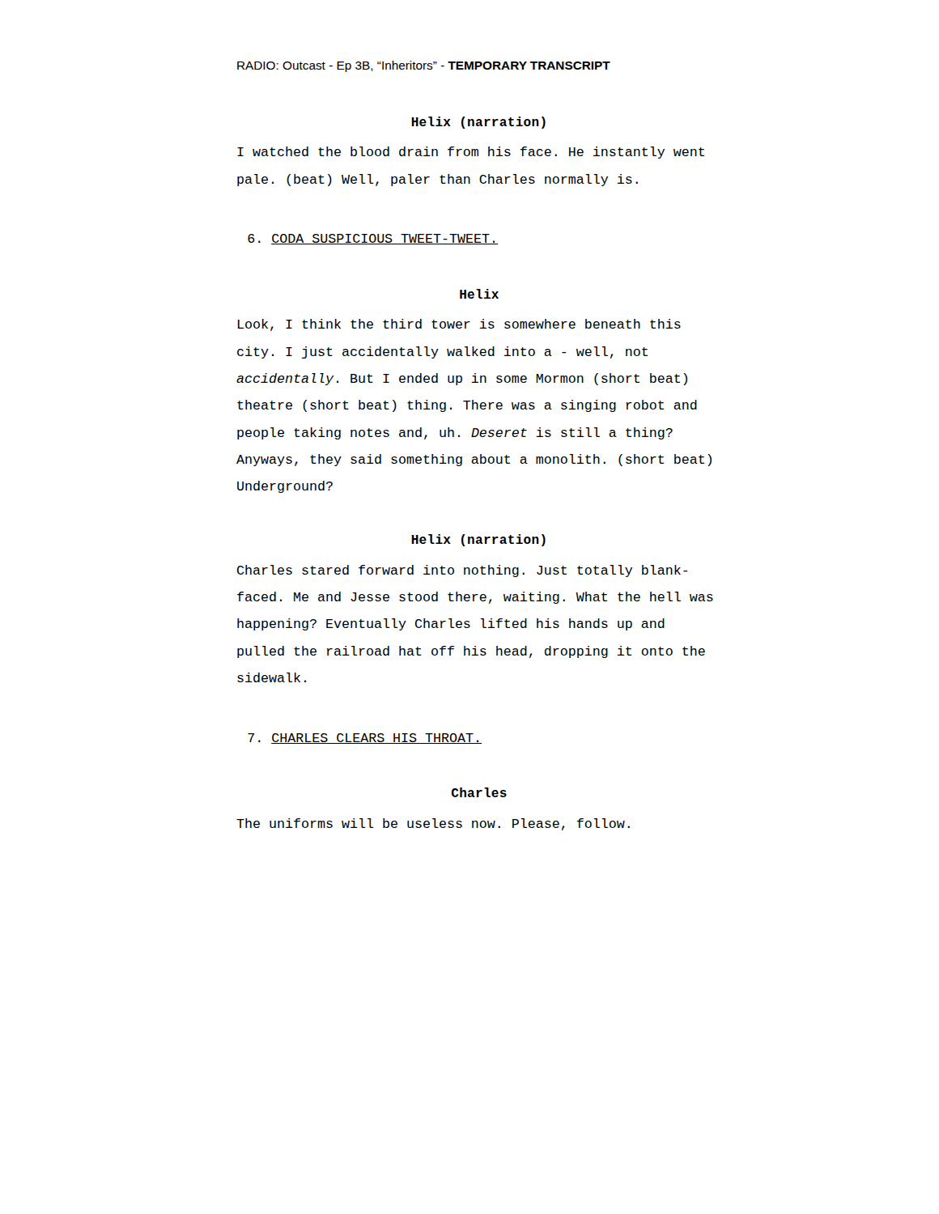RADIO: Outcast - Ep 3B, “Inheritors” - TEMPORARY TRANSCRIPT
Helix (narration)
I watched the blood drain from his face. He instantly went pale. (beat) Well, paler than Charles normally is.
CODA SUSPICIOUS TWEET-TWEET.
Helix
Look, I think the third tower is somewhere beneath this city. I just accidentally walked into a - well, not accidentally. But I ended up in some Mormon (short beat) theatre (short beat) thing. There was a singing robot and people taking notes and, uh. Deseret is still a thing? Anyways, they said something about a monolith. (short beat) Underground?
Helix (narration)
Charles stared forward into nothing. Just totally blank-faced. Me and Jesse stood there, waiting. What the hell was happening? Eventually Charles lifted his hands up and pulled the railroad hat off his head, dropping it onto the sidewalk.
CHARLES CLEARS HIS THROAT.
Charles
The uniforms will be useless now. Please, follow.